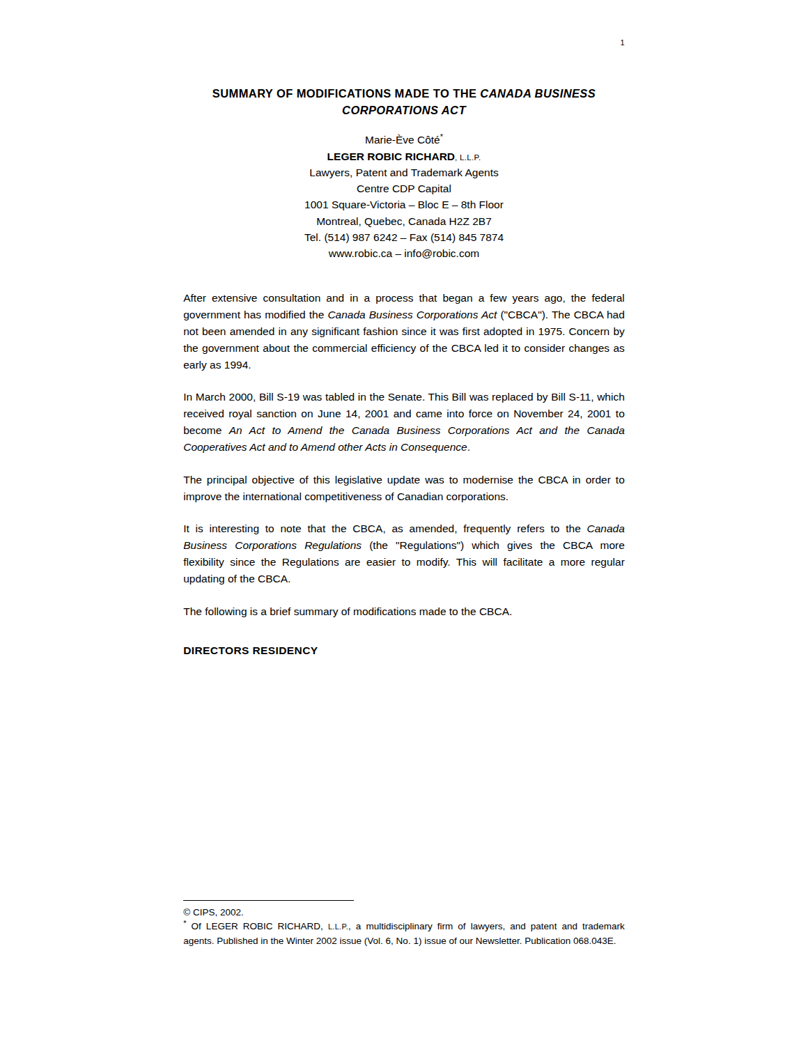1
Summary of Modifications Made to the Canada Business Corporations Act
Marie-Ève Côté*
LEGER ROBIC RICHARD, L.L.P.
Lawyers, Patent and Trademark Agents
Centre CDP Capital
1001 Square-Victoria – Bloc E – 8th Floor
Montreal, Quebec, Canada H2Z 2B7
Tel. (514) 987 6242 – Fax (514) 845 7874
www.robic.ca – info@robic.com
After extensive consultation and in a process that began a few years ago, the federal government has modified the Canada Business Corporations Act ("CBCA"). The CBCA had not been amended in any significant fashion since it was first adopted in 1975. Concern by the government about the commercial efficiency of the CBCA led it to consider changes as early as 1994.
In March 2000, Bill S-19 was tabled in the Senate. This Bill was replaced by Bill S-11, which received royal sanction on June 14, 2001 and came into force on November 24, 2001 to become An Act to Amend the Canada Business Corporations Act and the Canada Cooperatives Act and to Amend other Acts in Consequence.
The principal objective of this legislative update was to modernise the CBCA in order to improve the international competitiveness of Canadian corporations.
It is interesting to note that the CBCA, as amended, frequently refers to the Canada Business Corporations Regulations (the "Regulations") which gives the CBCA more flexibility since the Regulations are easier to modify. This will facilitate a more regular updating of the CBCA.
The following is a brief summary of modifications made to the CBCA.
Directors Residency
© CIPS, 2002.
* Of LEGER ROBIC RICHARD, L.L.P., a multidisciplinary firm of lawyers, and patent and trademark agents. Published in the Winter 2002 issue (Vol. 6, No. 1) issue of our Newsletter. Publication 068.043E.